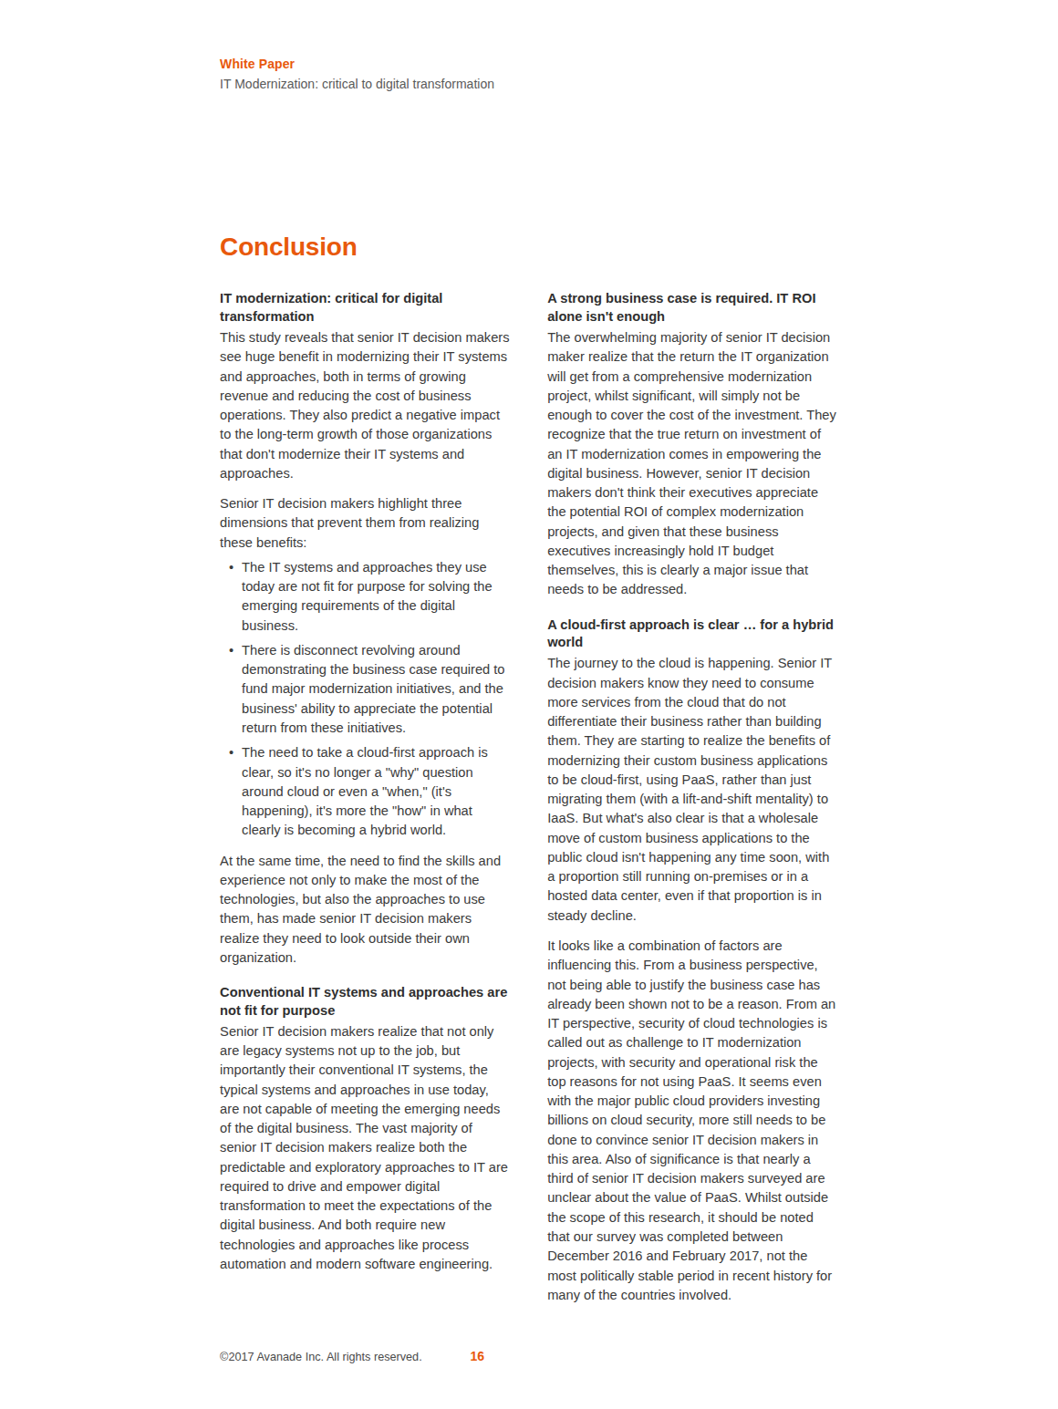White Paper
IT Modernization: critical to digital transformation
Conclusion
IT modernization: critical for digital transformation
This study reveals that senior IT decision makers see huge benefit in modernizing their IT systems and approaches, both in terms of growing revenue and reducing the cost of business operations. They also predict a negative impact to the long-term growth of those organizations that don't modernize their IT systems and approaches.
Senior IT decision makers highlight three dimensions that prevent them from realizing these benefits:
The IT systems and approaches they use today are not fit for purpose for solving the emerging requirements of the digital business.
There is disconnect revolving around demonstrating the business case required to fund major modernization initiatives, and the business' ability to appreciate the potential return from these initiatives.
The need to take a cloud-first approach is clear, so it's no longer a "why" question around cloud or even a "when," (it's happening), it's more the "how" in what clearly is becoming a hybrid world.
At the same time, the need to find the skills and experience not only to make the most of the technologies, but also the approaches to use them, has made senior IT decision makers realize they need to look outside their own organization.
Conventional IT systems and approaches are not fit for purpose
Senior IT decision makers realize that not only are legacy systems not up to the job, but importantly their conventional IT systems, the typical systems and approaches in use today, are not capable of meeting the emerging needs of the digital business. The vast majority of senior IT decision makers realize both the predictable and exploratory approaches to IT are required to drive and empower digital transformation to meet the expectations of the digital business. And both require new technologies and approaches like process automation and modern software engineering.
A strong business case is required. IT ROI alone isn't enough
The overwhelming majority of senior IT decision maker realize that the return the IT organization will get from a comprehensive modernization project, whilst significant, will simply not be enough to cover the cost of the investment. They recognize that the true return on investment of an IT modernization comes in empowering the digital business. However, senior IT decision makers don't think their executives appreciate the potential ROI of complex modernization projects, and given that these business executives increasingly hold IT budget themselves, this is clearly a major issue that needs to be addressed.
A cloud-first approach is clear … for a hybrid world
The journey to the cloud is happening. Senior IT decision makers know they need to consume more services from the cloud that do not differentiate their business rather than building them. They are starting to realize the benefits of modernizing their custom business applications to be cloud-first, using PaaS, rather than just migrating them (with a lift-and-shift mentality) to IaaS. But what's also clear is that a wholesale move of custom business applications to the public cloud isn't happening any time soon, with a proportion still running on-premises or in a hosted data center, even if that proportion is in steady decline.
It looks like a combination of factors are influencing this. From a business perspective, not being able to justify the business case has already been shown not to be a reason. From an IT perspective, security of cloud technologies is called out as challenge to IT modernization projects, with security and operational risk the top reasons for not using PaaS. It seems even with the major public cloud providers investing billions on cloud security, more still needs to be done to convince senior IT decision makers in this area. Also of significance is that nearly a third of senior IT decision makers surveyed are unclear about the value of PaaS. Whilst outside the scope of this research, it should be noted that our survey was completed between December 2016 and February 2017, not the most politically stable period in recent history for many of the countries involved.
©2017 Avanade Inc. All rights reserved. 16